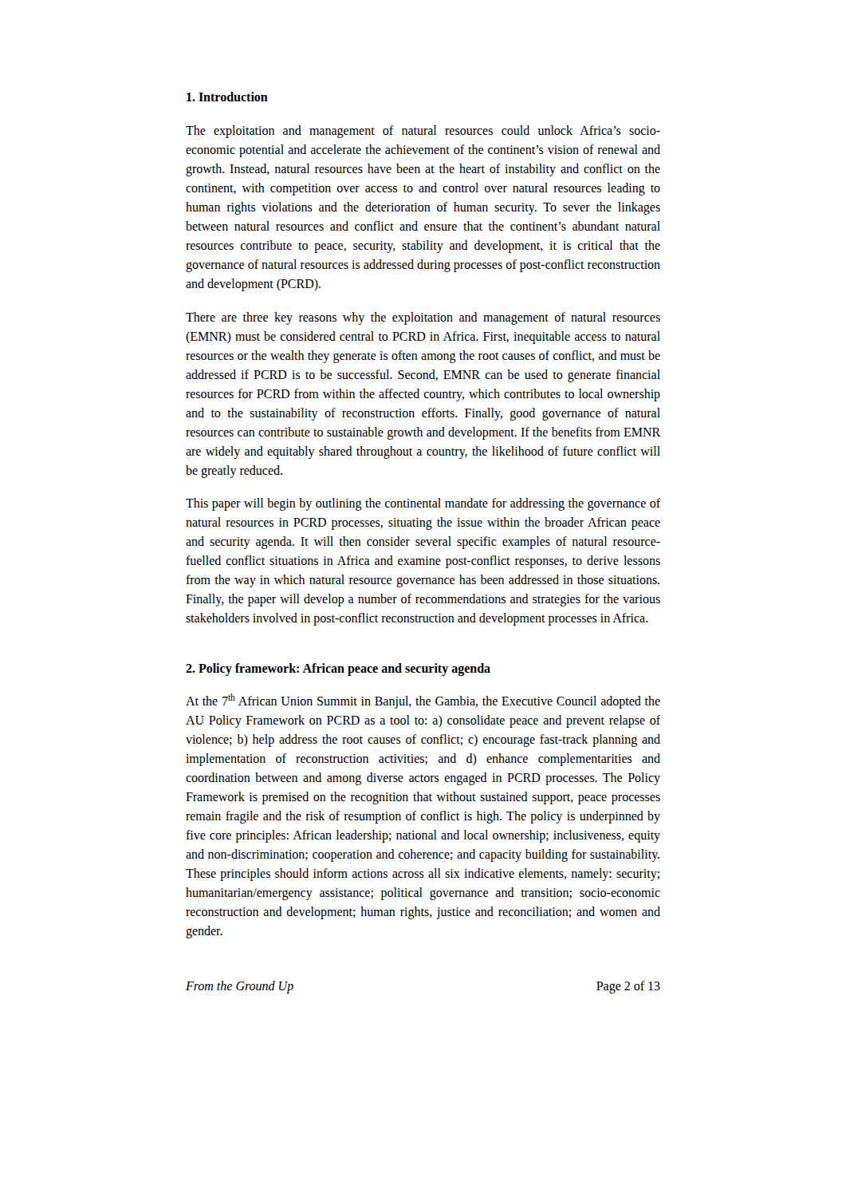1. Introduction
The exploitation and management of natural resources could unlock Africa’s socio-economic potential and accelerate the achievement of the continent’s vision of renewal and growth. Instead, natural resources have been at the heart of instability and conflict on the continent, with competition over access to and control over natural resources leading to human rights violations and the deterioration of human security. To sever the linkages between natural resources and conflict and ensure that the continent’s abundant natural resources contribute to peace, security, stability and development, it is critical that the governance of natural resources is addressed during processes of post-conflict reconstruction and development (PCRD).
There are three key reasons why the exploitation and management of natural resources (EMNR) must be considered central to PCRD in Africa. First, inequitable access to natural resources or the wealth they generate is often among the root causes of conflict, and must be addressed if PCRD is to be successful. Second, EMNR can be used to generate financial resources for PCRD from within the affected country, which contributes to local ownership and to the sustainability of reconstruction efforts. Finally, good governance of natural resources can contribute to sustainable growth and development. If the benefits from EMNR are widely and equitably shared throughout a country, the likelihood of future conflict will be greatly reduced.
This paper will begin by outlining the continental mandate for addressing the governance of natural resources in PCRD processes, situating the issue within the broader African peace and security agenda. It will then consider several specific examples of natural resource-fuelled conflict situations in Africa and examine post-conflict responses, to derive lessons from the way in which natural resource governance has been addressed in those situations. Finally, the paper will develop a number of recommendations and strategies for the various stakeholders involved in post-conflict reconstruction and development processes in Africa.
2. Policy framework: African peace and security agenda
At the 7th African Union Summit in Banjul, the Gambia, the Executive Council adopted the AU Policy Framework on PCRD as a tool to: a) consolidate peace and prevent relapse of violence; b) help address the root causes of conflict; c) encourage fast-track planning and implementation of reconstruction activities; and d) enhance complementarities and coordination between and among diverse actors engaged in PCRD processes. The Policy Framework is premised on the recognition that without sustained support, peace processes remain fragile and the risk of resumption of conflict is high. The policy is underpinned by five core principles: African leadership; national and local ownership; inclusiveness, equity and non-discrimination; cooperation and coherence; and capacity building for sustainability. These principles should inform actions across all six indicative elements, namely: security; humanitarian/emergency assistance; political governance and transition; socio-economic reconstruction and development; human rights, justice and reconciliation; and women and gender.
From the Ground Up Page 2 of 13